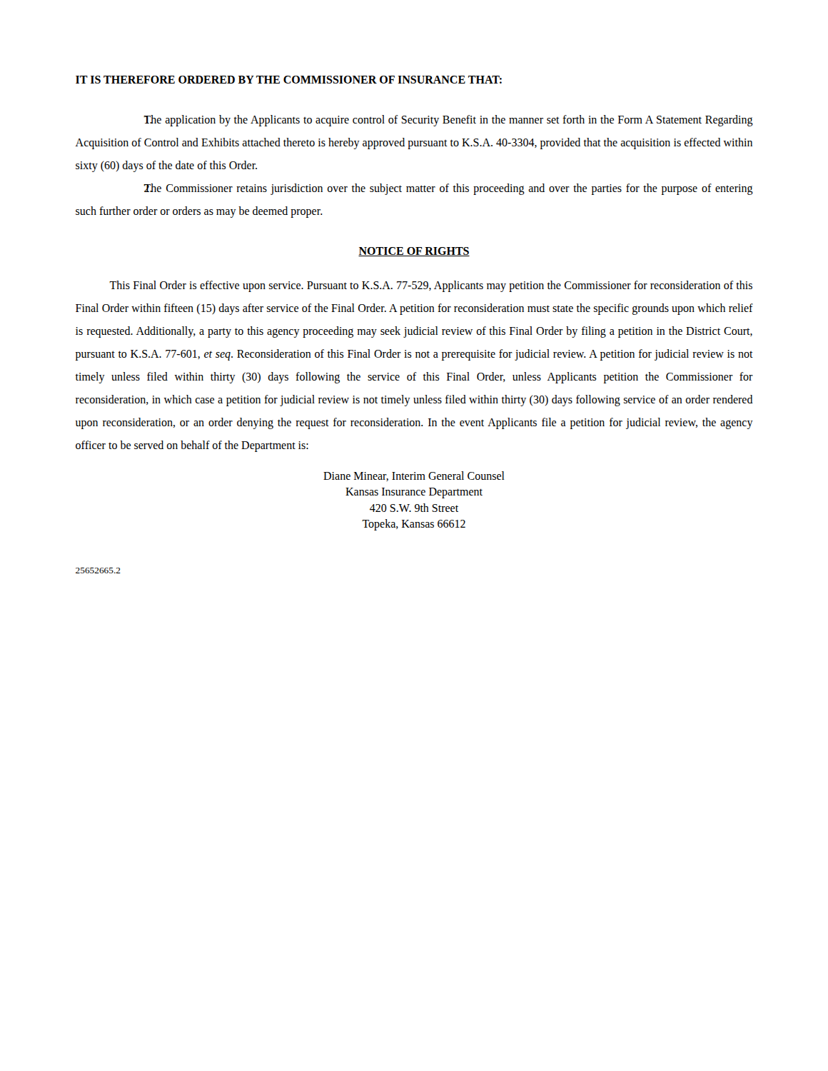IT IS THEREFORE ORDERED BY THE COMMISSIONER OF INSURANCE THAT:
1. The application by the Applicants to acquire control of Security Benefit in the manner set forth in the Form A Statement Regarding Acquisition of Control and Exhibits attached thereto is hereby approved pursuant to K.S.A. 40-3304, provided that the acquisition is effected within sixty (60) days of the date of this Order.
2. The Commissioner retains jurisdiction over the subject matter of this proceeding and over the parties for the purpose of entering such further order or orders as may be deemed proper.
NOTICE OF RIGHTS
This Final Order is effective upon service. Pursuant to K.S.A. 77-529, Applicants may petition the Commissioner for reconsideration of this Final Order within fifteen (15) days after service of the Final Order. A petition for reconsideration must state the specific grounds upon which relief is requested. Additionally, a party to this agency proceeding may seek judicial review of this Final Order by filing a petition in the District Court, pursuant to K.S.A. 77-601, et seq. Reconsideration of this Final Order is not a prerequisite for judicial review. A petition for judicial review is not timely unless filed within thirty (30) days following the service of this Final Order, unless Applicants petition the Commissioner for reconsideration, in which case a petition for judicial review is not timely unless filed within thirty (30) days following service of an order rendered upon reconsideration, or an order denying the request for reconsideration. In the event Applicants file a petition for judicial review, the agency officer to be served on behalf of the Department is:
Diane Minear, Interim General Counsel
Kansas Insurance Department
420 S.W. 9th Street
Topeka, Kansas 66612
25652665.2